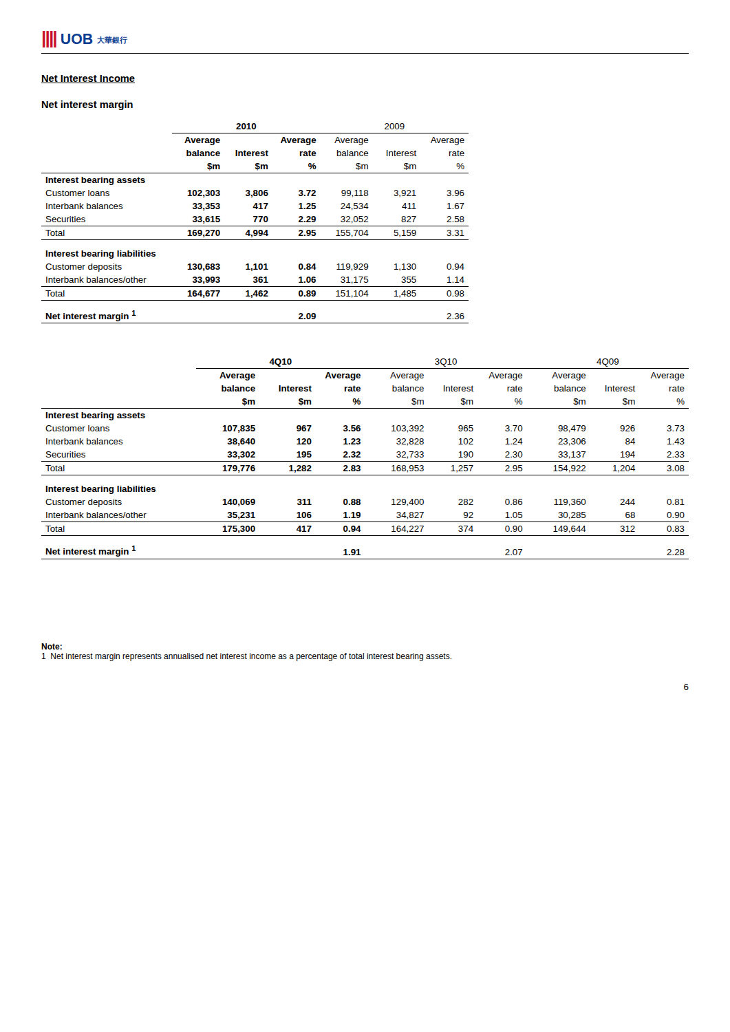|||| UOB 大華銀行
Net Interest Income
Net interest margin
| | 2010 | 2009 |
| | Average | | Average | Average | | Average |
| | balance | Interest | rate | balance | Interest | rate |
| | $m | $m | % | $m | $m | % |
| Interest bearing assets | |
| Customer loans | 102,303 | 3,806 | 3.72 | 99,118 | 3,921 | 3.96 |
| Interbank balances | 33,353 | 417 | 1.25 | 24,534 | 411 | 1.67 |
| Securities | 33,615 | 770 | 2.29 | 32,052 | 827 | 2.58 |
| Total | 169,270 | 4,994 | 2.95 | 155,704 | 5,159 | 3.31 |
| Interest bearing liabilities | |
| Customer deposits | 130,683 | 1,101 | 0.84 | 119,929 | 1,130 | 0.94 |
| Interbank balances/other | 33,993 | 361 | 1.06 | 31,175 | 355 | 1.14 |
| Total | 164,677 | 1,462 | 0.89 | 151,104 | 1,485 | 0.98 |
| Net interest margin 1 | | | 2.09 | | | 2.36 |
| | 4Q10 | 3Q10 | 4Q09 |
| | Average | | Average | Average | | Average | Average | | Average |
| | balance | Interest | rate | balance | Interest | rate | balance | Interest | rate |
| | $m | $m | % | $m | $m | % | $m | $m | % |
| Interest bearing assets | |
| Customer loans | 107,835 | 967 | 3.56 | 103,392 | 965 | 3.70 | 98,479 | 926 | 3.73 |
| Interbank balances | 38,640 | 120 | 1.23 | 32,828 | 102 | 1.24 | 23,306 | 84 | 1.43 |
| Securities | 33,302 | 195 | 2.32 | 32,733 | 190 | 2.30 | 33,137 | 194 | 2.33 |
| Total | 179,776 | 1,282 | 2.83 | 168,953 | 1,257 | 2.95 | 154,922 | 1,204 | 3.08 |
| Interest bearing liabilities | |
| Customer deposits | 140,069 | 311 | 0.88 | 129,400 | 282 | 0.86 | 119,360 | 244 | 0.81 |
| Interbank balances/other | 35,231 | 106 | 1.19 | 34,827 | 92 | 1.05 | 30,285 | 68 | 0.90 |
| Total | 175,300 | 417 | 0.94 | 164,227 | 374 | 0.90 | 149,644 | 312 | 0.83 |
| Net interest margin 1 | | | 1.91 | | | 2.07 | | | 2.28 |
Note:
1 Net interest margin represents annualised net interest income as a percentage of total interest bearing assets.
6